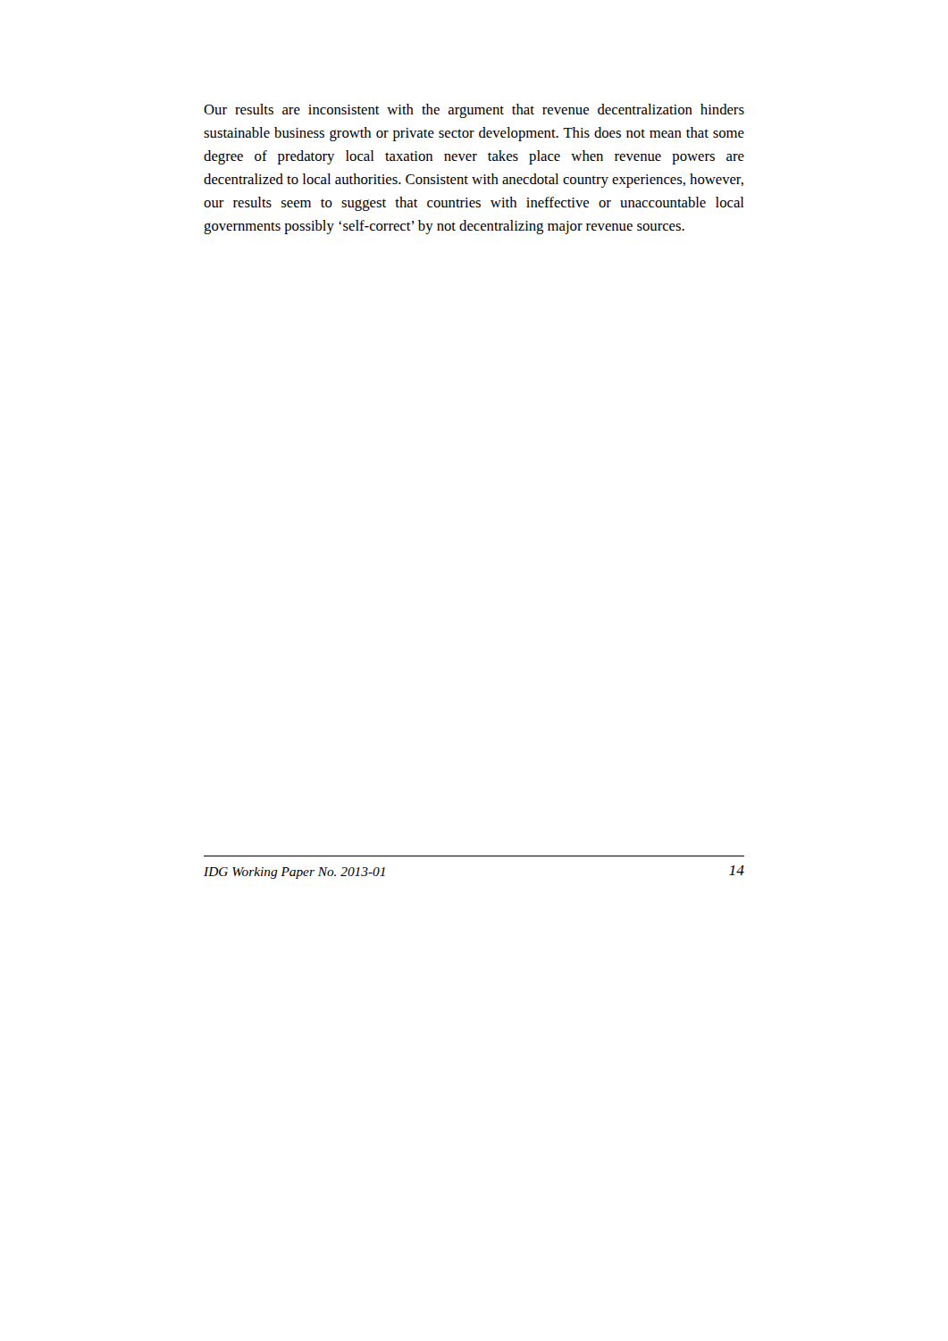Our results are inconsistent with the argument that revenue decentralization hinders sustainable business growth or private sector development. This does not mean that some degree of predatory local taxation never takes place when revenue powers are decentralized to local authorities. Consistent with anecdotal country experiences, however, our results seem to suggest that countries with ineffective or unaccountable local governments possibly ‘self-correct’ by not decentralizing major revenue sources.
IDG Working Paper No. 2013-01 14